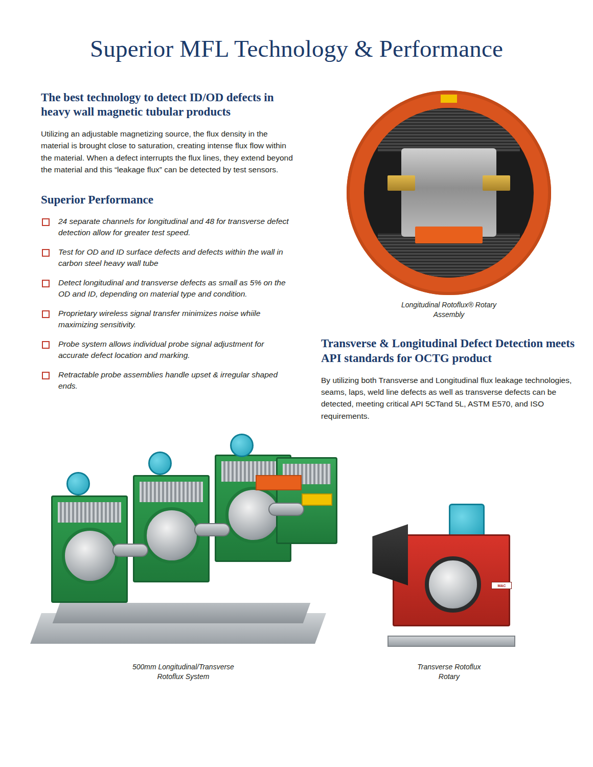Superior MFL Technology & Performance
The best technology to detect ID/OD defects in heavy wall magnetic tubular products
Utilizing an adjustable magnetizing source, the flux density in the material is brought close to saturation, creating intense flux flow within the material. When a defect interrupts the flux lines, they extend beyond the material and this “leakage flux” can be detected by test sensors.
Superior Performance
24 separate channels for longitudinal and 48 for transverse defect detection allow for greater test speed.
Test for OD and ID surface defects and defects within the wall in carbon steel heavy wall tube
Detect longitudinal and transverse defects as small as 5% on the OD and ID, depending on material type and condition.
Proprietary wireless signal transfer minimizes noise whiile maximizing sensitivity.
Probe system allows individual probe signal adjustment for accurate defect location and marking.
Retractable probe assemblies handle upset & irregular shaped ends.
Longitudinal Rotoflux® Rotary
Assembly
Transverse & Longitudinal Defect Detection meets API standards for OCTG product
By utilizing both Transverse and Longitudinal flux leakage technologies, seams, laps, weld line defects as well as transverse defects can be detected, meeting critical API 5CTand 5L, ASTM E570, and ISO requirements.
500mm Longitudinal/Transverse
Rotoflux System
MAC
Transverse Rotoflux
Rotary